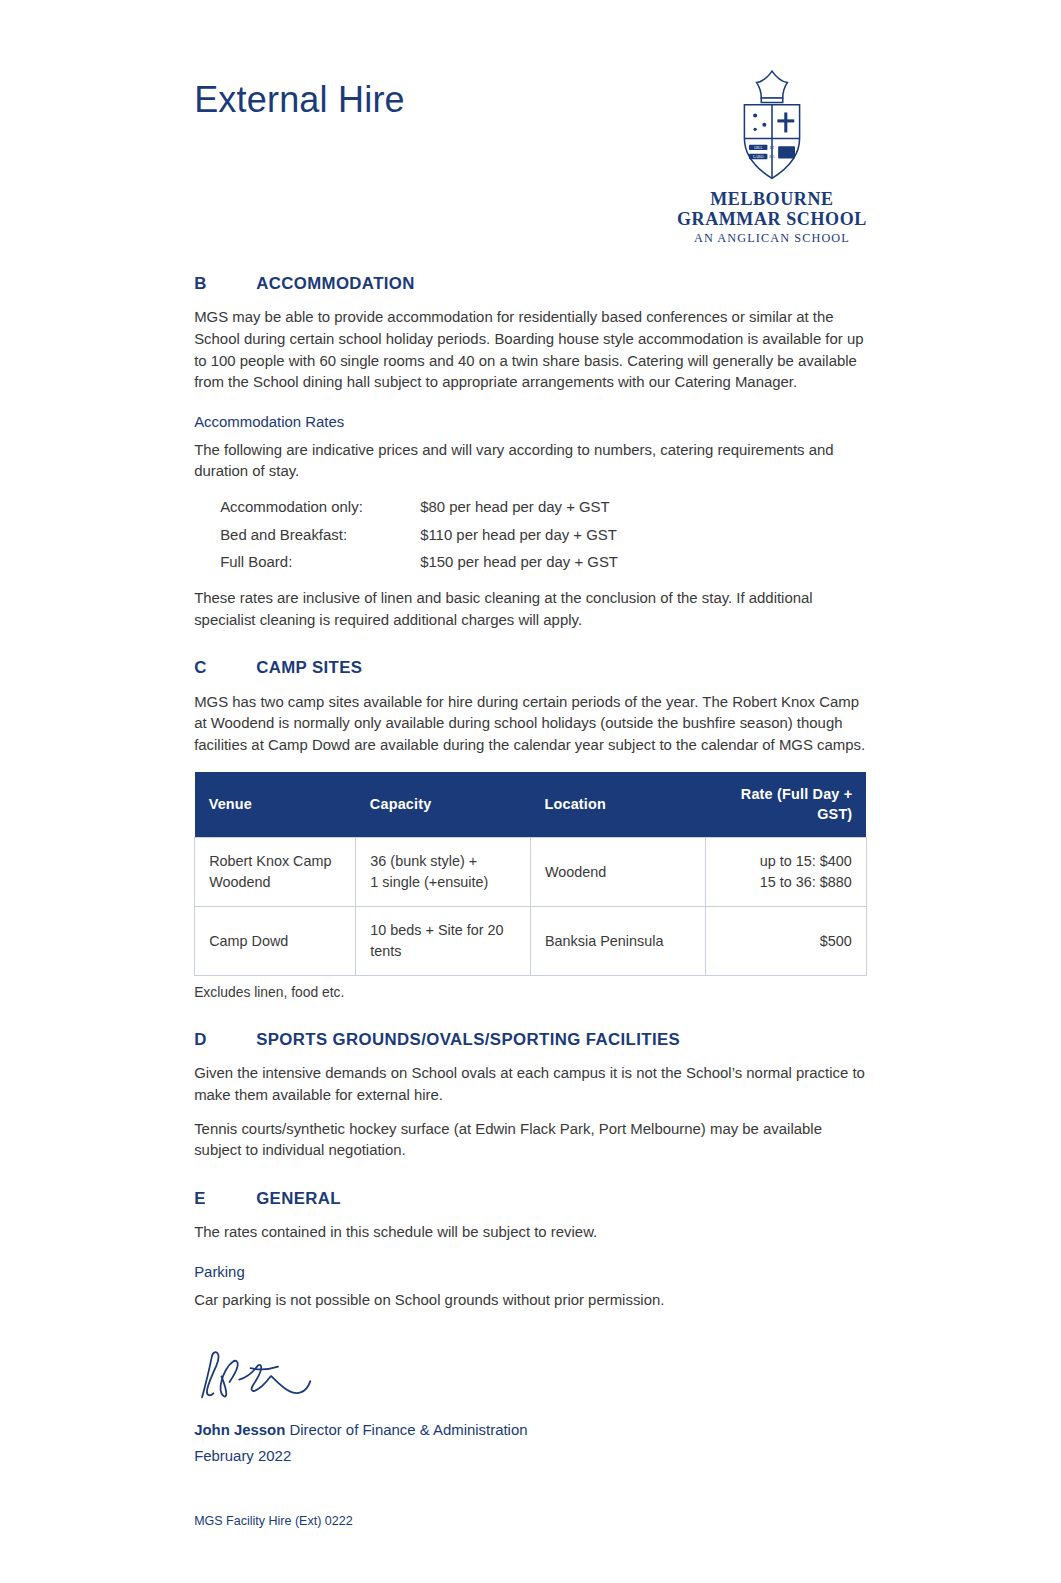External Hire
ORA LABO ET RA
MELBOURNE GRAMMAR SCHOOL AN ANGLICAN SCHOOL
BACCOMMODATION
MGS may be able to provide accommodation for residentially based conferences or similar at the School during certain school holiday periods. Boarding house style accommodation is available for up to 100 people with 60 single rooms and 40 on a twin share basis. Catering will generally be available from the School dining hall subject to appropriate arrangements with our Catering Manager.
Accommodation Rates
The following are indicative prices and will vary according to numbers, catering requirements and duration of stay.
Accommodation only:
$80 per head per day + GST
Bed and Breakfast:
$110 per head per day + GST
Full Board:
$150 per head per day + GST
These rates are inclusive of linen and basic cleaning at the conclusion of the stay. If additional specialist cleaning is required additional charges will apply.
CCAMP SITES
MGS has two camp sites available for hire during certain periods of the year. The Robert Knox Camp at Woodend is normally only available during school holidays (outside the bushfire season) though facilities at Camp Dowd are available during the calendar year subject to the calendar of MGS camps.
| Venue | Capacity | Location | Rate (Full Day + GST) |
| --- | --- | --- | --- |
| Robert Knox Camp Woodend | 36 (bunk style) + 1 single (+ensuite) | Woodend | up to 15: $400 15 to 36: $880 |
| Camp Dowd | 10 beds + Site for 20 tents | Banksia Peninsula | $500 |
Excludes linen, food etc.
DSPORTS GROUNDS/OVALS/SPORTING FACILITIES
Given the intensive demands on School ovals at each campus it is not the School’s normal practice to make them available for external hire.
Tennis courts/synthetic hockey surface (at Edwin Flack Park, Port Melbourne) may be available subject to individual negotiation.
EGENERAL
The rates contained in this schedule will be subject to review.
Parking
Car parking is not possible on School grounds without prior permission.
John Jesson Director of Finance & Administration
February 2022
MGS Facility Hire (Ext) 0222